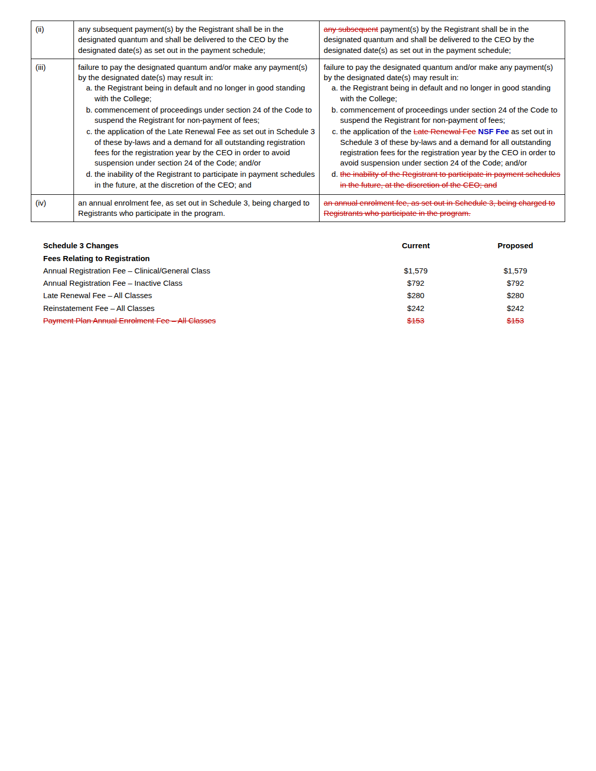| (ii) | any subsequent payment(s) by the Registrant shall be in the designated quantum and shall be delivered to the CEO by the designated date(s) as set out in the payment schedule; | any subsequent payment(s) by the Registrant shall be in the designated quantum and shall be delivered to the CEO by the designated date(s) as set out in the payment schedule; |
| (iii) | failure to pay the designated quantum and/or make any payment(s) by the designated date(s) may result in: the Registrant being in default and no longer in good standing with the College; commencement of proceedings under section 24 of the Code to suspend the Registrant for non-payment of fees; the application of the Late Renewal Fee as set out in Schedule 3 of these by-laws and a demand for all outstanding registration fees for the registration year by the CEO in order to avoid suspension under section 24 of the Code; and/or the inability of the Registrant to participate in payment schedules in the future, at the discretion of the CEO; and | failure to pay the designated quantum and/or make any payment(s) by the designated date(s) may result in: the Registrant being in default and no longer in good standing with the College; commencement of proceedings under section 24 of the Code to suspend the Registrant for non-payment of fees; the application of the Late Renewal Fee NSF Fee as set out in Schedule 3 of these by-laws and a demand for all outstanding registration fees for the registration year by the CEO in order to avoid suspension under section 24 of the Code; and/or the inability of the Registrant to participate in payment schedules in the future, at the discretion of the CEO; and |
| (iv) | an annual enrolment fee, as set out in Schedule 3, being charged to Registrants who participate in the program. | an annual enrolment fee, as set out in Schedule 3, being charged to Registrants who participate in the program. |
| Schedule 3 Changes | Current | Proposed |
| Fees Relating to Registration | | |
| Annual Registration Fee – Clinical/General Class | $1,579 | $1,579 |
| Annual Registration Fee – Inactive Class | $792 | $792 |
| Late Renewal Fee – All Classes | $280 | $280 |
| Reinstatement Fee – All Classes | $242 | $242 |
| Payment Plan Annual Enrolment Fee – All Classes | $153 | $153 |